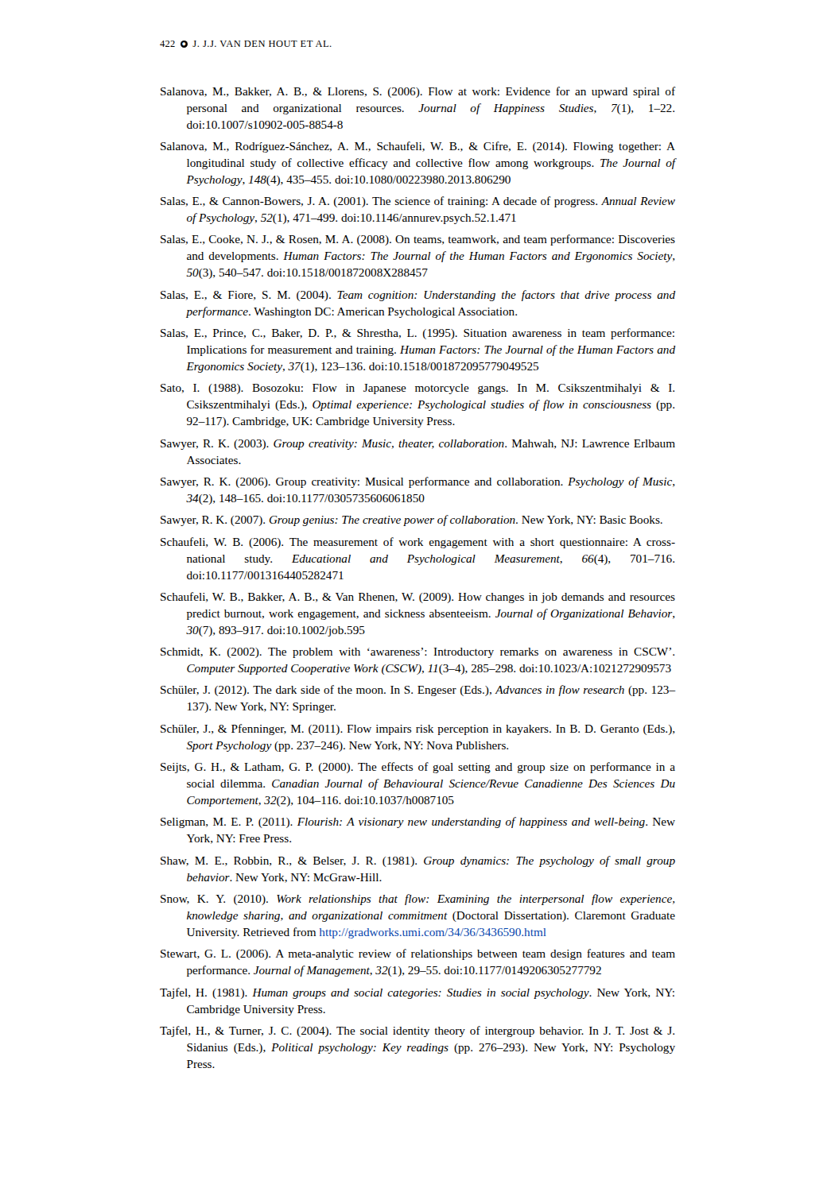422 ● J. J.J. VAN DEN HOUT ET AL.
Salanova, M., Bakker, A. B., & Llorens, S. (2006). Flow at work: Evidence for an upward spiral of personal and organizational resources. Journal of Happiness Studies, 7(1), 1–22. doi:10.1007/s10902-005-8854-8
Salanova, M., Rodríguez-Sánchez, A. M., Schaufeli, W. B., & Cifre, E. (2014). Flowing together: A longitudinal study of collective efficacy and collective flow among workgroups. The Journal of Psychology, 148(4), 435–455. doi:10.1080/00223980.2013.806290
Salas, E., & Cannon-Bowers, J. A. (2001). The science of training: A decade of progress. Annual Review of Psychology, 52(1), 471–499. doi:10.1146/annurev.psych.52.1.471
Salas, E., Cooke, N. J., & Rosen, M. A. (2008). On teams, teamwork, and team performance: Discoveries and developments. Human Factors: The Journal of the Human Factors and Ergonomics Society, 50(3), 540–547. doi:10.1518/001872008X288457
Salas, E., & Fiore, S. M. (2004). Team cognition: Understanding the factors that drive process and performance. Washington DC: American Psychological Association.
Salas, E., Prince, C., Baker, D. P., & Shrestha, L. (1995). Situation awareness in team performance: Implications for measurement and training. Human Factors: The Journal of the Human Factors and Ergonomics Society, 37(1), 123–136. doi:10.1518/001872095779049525
Sato, I. (1988). Bosozoku: Flow in Japanese motorcycle gangs. In M. Csikszentmihalyi & I. Csikszentmihalyi (Eds.), Optimal experience: Psychological studies of flow in consciousness (pp. 92–117). Cambridge, UK: Cambridge University Press.
Sawyer, R. K. (2003). Group creativity: Music, theater, collaboration. Mahwah, NJ: Lawrence Erlbaum Associates.
Sawyer, R. K. (2006). Group creativity: Musical performance and collaboration. Psychology of Music, 34(2), 148–165. doi:10.1177/0305735606061850
Sawyer, R. K. (2007). Group genius: The creative power of collaboration. New York, NY: Basic Books.
Schaufeli, W. B. (2006). The measurement of work engagement with a short questionnaire: A cross-national study. Educational and Psychological Measurement, 66(4), 701–716. doi:10.1177/0013164405282471
Schaufeli, W. B., Bakker, A. B., & Van Rhenen, W. (2009). How changes in job demands and resources predict burnout, work engagement, and sickness absenteeism. Journal of Organizational Behavior, 30(7), 893–917. doi:10.1002/job.595
Schmidt, K. (2002). The problem with ‘awareness’: Introductory remarks on awareness in CSCW’. Computer Supported Cooperative Work (CSCW), 11(3–4), 285–298. doi:10.1023/A:1021272909573
Schüler, J. (2012). The dark side of the moon. In S. Engeser (Eds.), Advances in flow research (pp. 123–137). New York, NY: Springer.
Schüler, J., & Pfenninger, M. (2011). Flow impairs risk perception in kayakers. In B. D. Geranto (Eds.), Sport Psychology (pp. 237–246). New York, NY: Nova Publishers.
Seijts, G. H., & Latham, G. P. (2000). The effects of goal setting and group size on performance in a social dilemma. Canadian Journal of Behavioural Science/Revue Canadienne Des Sciences Du Comportement, 32(2), 104–116. doi:10.1037/h0087105
Seligman, M. E. P. (2011). Flourish: A visionary new understanding of happiness and well-being. New York, NY: Free Press.
Shaw, M. E., Robbin, R., & Belser, J. R. (1981). Group dynamics: The psychology of small group behavior. New York, NY: McGraw-Hill.
Snow, K. Y. (2010). Work relationships that flow: Examining the interpersonal flow experience, knowledge sharing, and organizational commitment (Doctoral Dissertation). Claremont Graduate University. Retrieved from http://gradworks.umi.com/34/36/3436590.html
Stewart, G. L. (2006). A meta-analytic review of relationships between team design features and team performance. Journal of Management, 32(1), 29–55. doi:10.1177/0149206305277792
Tajfel, H. (1981). Human groups and social categories: Studies in social psychology. New York, NY: Cambridge University Press.
Tajfel, H., & Turner, J. C. (2004). The social identity theory of intergroup behavior. In J. T. Jost & J. Sidanius (Eds.), Political psychology: Key readings (pp. 276–293). New York, NY: Psychology Press.